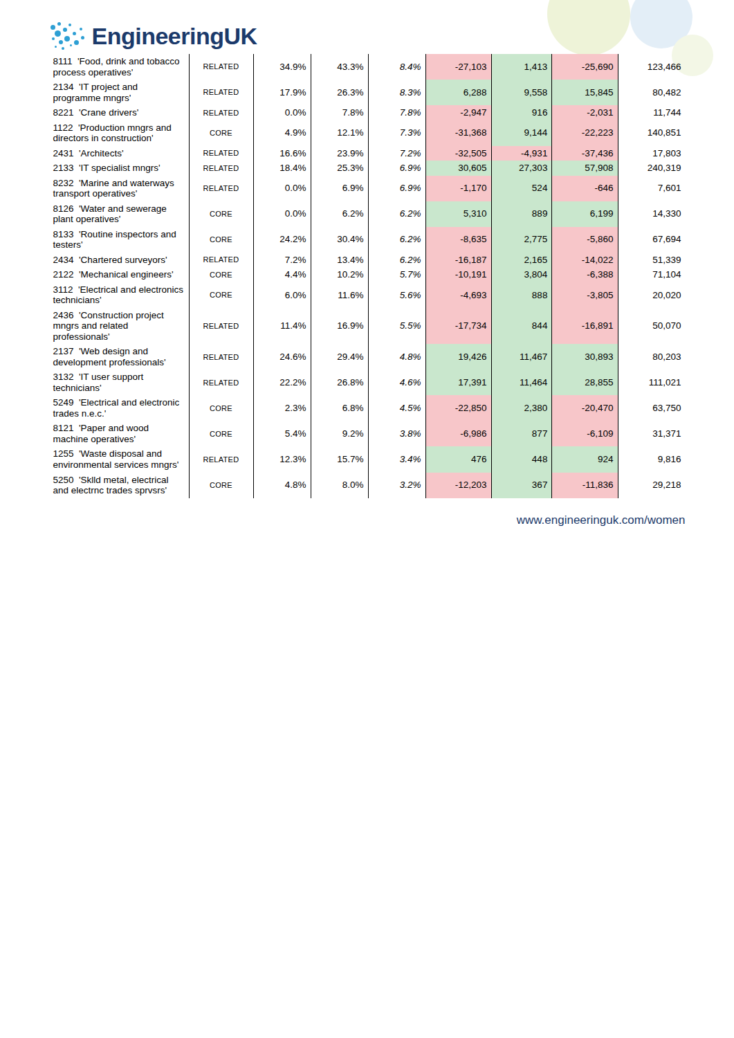EngineeringUK
| 8111 'Food, drink and tobacco process operatives' | RELATED | 34.9% | 43.3% | 8.4% | -27,103 | 1,413 | -25,690 | 123,466 |
| 2134 'IT project and programme mngrs' | RELATED | 17.9% | 26.3% | 8.3% | 6,288 | 9,558 | 15,845 | 80,482 |
| 8221 'Crane drivers' | RELATED | 0.0% | 7.8% | 7.8% | -2,947 | 916 | -2,031 | 11,744 |
| 1122 'Production mngrs and directors in construction' | CORE | 4.9% | 12.1% | 7.3% | -31,368 | 9,144 | -22,223 | 140,851 |
| 2431 'Architects' | RELATED | 16.6% | 23.9% | 7.2% | -32,505 | -4,931 | -37,436 | 17,803 |
| 2133 'IT specialist mngrs' | RELATED | 18.4% | 25.3% | 6.9% | 30,605 | 27,303 | 57,908 | 240,319 |
| 8232 'Marine and waterways transport operatives' | RELATED | 0.0% | 6.9% | 6.9% | -1,170 | 524 | -646 | 7,601 |
| 8126 'Water and sewerage plant operatives' | CORE | 0.0% | 6.2% | 6.2% | 5,310 | 889 | 6,199 | 14,330 |
| 8133 'Routine inspectors and testers' | CORE | 24.2% | 30.4% | 6.2% | -8,635 | 2,775 | -5,860 | 67,694 |
| 2434 'Chartered surveyors' | RELATED | 7.2% | 13.4% | 6.2% | -16,187 | 2,165 | -14,022 | 51,339 |
| 2122 'Mechanical engineers' | CORE | 4.4% | 10.2% | 5.7% | -10,191 | 3,804 | -6,388 | 71,104 |
| 3112 'Electrical and electronics technicians' | CORE | 6.0% | 11.6% | 5.6% | -4,693 | 888 | -3,805 | 20,020 |
| 2436 'Construction project mngrs and related professionals' | RELATED | 11.4% | 16.9% | 5.5% | -17,734 | 844 | -16,891 | 50,070 |
| 2137 'Web design and development professionals' | RELATED | 24.6% | 29.4% | 4.8% | 19,426 | 11,467 | 30,893 | 80,203 |
| 3132 'IT user support technicians' | RELATED | 22.2% | 26.8% | 4.6% | 17,391 | 11,464 | 28,855 | 111,021 |
| 5249 'Electrical and electronic trades n.e.c.' | CORE | 2.3% | 6.8% | 4.5% | -22,850 | 2,380 | -20,470 | 63,750 |
| 8121 'Paper and wood machine operatives' | CORE | 5.4% | 9.2% | 3.8% | -6,986 | 877 | -6,109 | 31,371 |
| 1255 'Waste disposal and environmental services mngrs' | RELATED | 12.3% | 15.7% | 3.4% | 476 | 448 | 924 | 9,816 |
| 5250 'Sklld metal, electrical and electrnc trades sprvsrs' | CORE | 4.8% | 8.0% | 3.2% | -12,203 | 367 | -11,836 | 29,218 |
www.engineeringuk.com/women